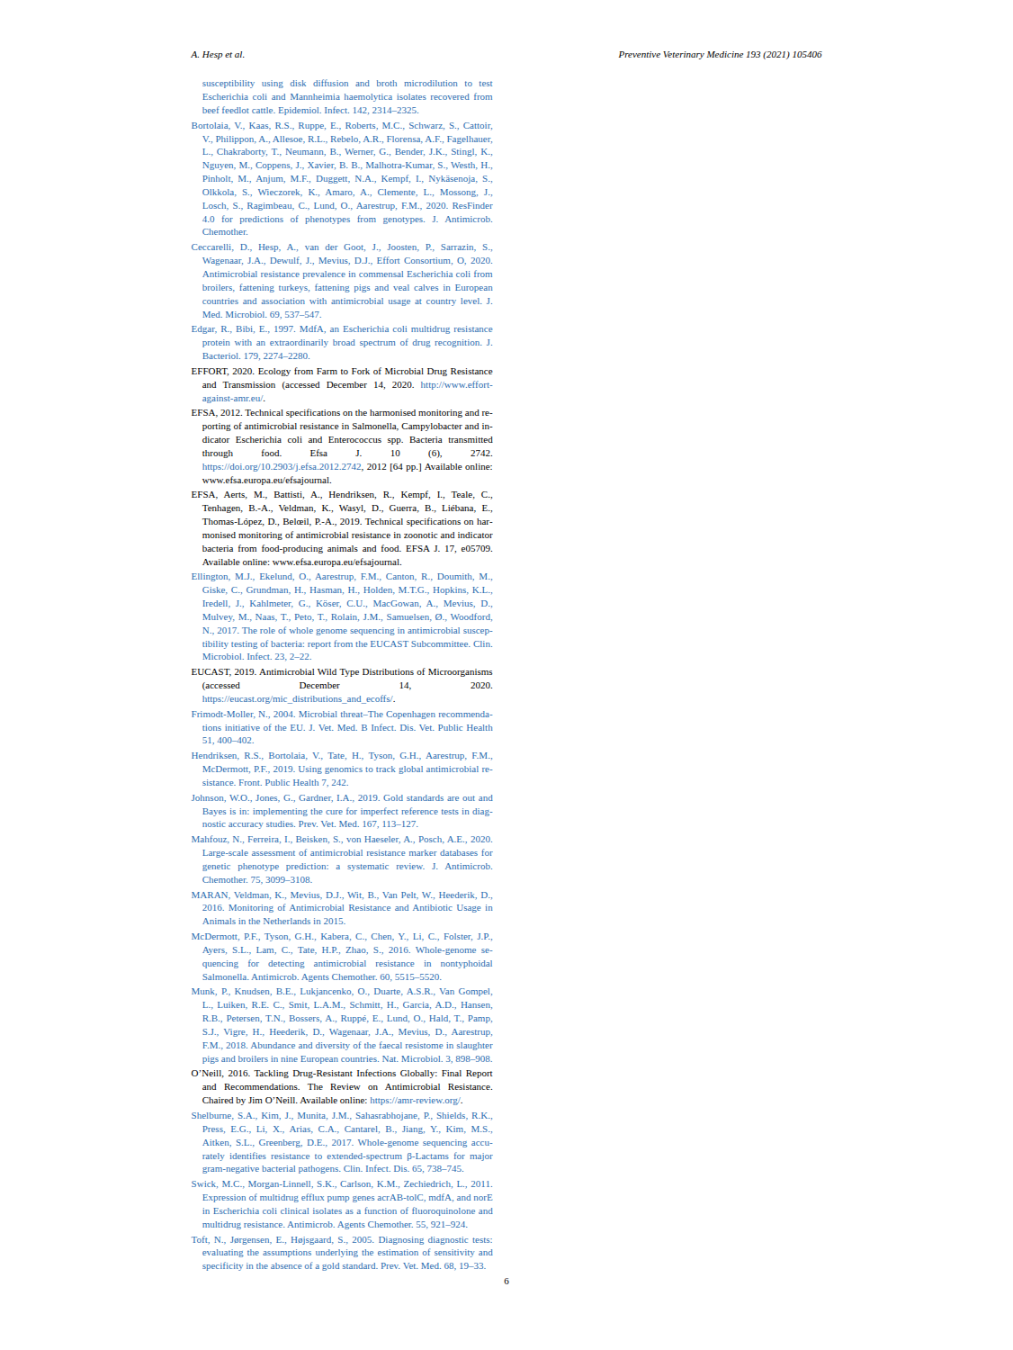A. Hesp et al. Preventive Veterinary Medicine 193 (2021) 105406
susceptibility using disk diffusion and broth microdilution to test Escherichia coli and Mannheimia haemolytica isolates recovered from beef feedlot cattle. Epidemiol. Infect. 142, 2314–2325.
Bortolaia, V., Kaas, R.S., Ruppe, E., Roberts, M.C., Schwarz, S., Cattoir, V., Philippon, A., Allesoe, R.L., Rebelo, A.R., Florensa, A.F., Fagelhauer, L., Chakraborty, T., Neumann, B., Werner, G., Bender, J.K., Stingl, K., Nguyen, M., Coppens, J., Xavier, B. B., Malhotra-Kumar, S., Westh, H., Pinholt, M., Anjum, M.F., Duggett, N.A., Kempf, I., Nykäsenoja, S., Olkkola, S., Wieczorek, K., Amaro, A., Clemente, L., Mossong, J., Losch, S., Ragimbeau, C., Lund, O., Aarestrup, F.M., 2020. ResFinder 4.0 for predictions of phenotypes from genotypes. J. Antimicrob. Chemother.
Ceccarelli, D., Hesp, A., van der Goot, J., Joosten, P., Sarrazin, S., Wagenaar, J.A., Dewulf, J., Mevius, D.J., Effort Consortium, O, 2020. Antimicrobial resistance prevalence in commensal Escherichia coli from broilers, fattening turkeys, fattening pigs and veal calves in European countries and association with antimicrobial usage at country level. J. Med. Microbiol. 69, 537–547.
Edgar, R., Bibi, E., 1997. MdfA, an Escherichia coli multidrug resistance protein with an extraordinarily broad spectrum of drug recognition. J. Bacteriol. 179, 2274–2280.
EFFORT, 2020. Ecology from Farm to Fork of Microbial Drug Resistance and Transmission (accessed December 14, 2020. http://www.effort-against-amr.eu/.
EFSA, 2012. Technical specifications on the harmonised monitoring and reporting of antimicrobial resistance in Salmonella, Campylobacter and indicator Escherichia coli and Enterococcus spp. Bacteria transmitted through food. Efsa J. 10 (6), 2742. https://doi.org/10.2903/j.efsa.2012.2742, 2012 [64 pp.] Available online: www.efsa.europa.eu/efsajournal.
EFSA, Aerts, M., Battisti, A., Hendriksen, R., Kempf, I., Teale, C., Tenhagen, B.-A., Veldman, K., Wasyl, D., Guerra, B., Liébana, E., Thomas-López, D., Belœil, P.-A., 2019. Technical specifications on harmonised monitoring of antimicrobial resistance in zoonotic and indicator bacteria from food-producing animals and food. EFSA J. 17, e05709. Available online: www.efsa.europa.eu/efsajournal.
Ellington, M.J., Ekelund, O., Aarestrup, F.M., Canton, R., Doumith, M., Giske, C., Grundman, H., Hasman, H., Holden, M.T.G., Hopkins, K.L., Iredell, J., Kahlmeter, G., Köser, C.U., MacGowan, A., Mevius, D., Mulvey, M., Naas, T., Peto, T., Rolain, J.M., Samuelsen, Ø., Woodford, N., 2017. The role of whole genome sequencing in antimicrobial susceptibility testing of bacteria: report from the EUCAST Subcommittee. Clin. Microbiol. Infect. 23, 2–22.
EUCAST, 2019. Antimicrobial Wild Type Distributions of Microorganisms (accessed December 14, 2020. https://eucast.org/mic_distributions_and_ecoffs/.
Frimodt-Moller, N., 2004. Microbial threat–The Copenhagen recommendations initiative of the EU. J. Vet. Med. B Infect. Dis. Vet. Public Health 51, 400–402.
Hendriksen, R.S., Bortolaia, V., Tate, H., Tyson, G.H., Aarestrup, F.M., McDermott, P.F., 2019. Using genomics to track global antimicrobial resistance. Front. Public Health 7, 242.
Johnson, W.O., Jones, G., Gardner, I.A., 2019. Gold standards are out and Bayes is in: implementing the cure for imperfect reference tests in diagnostic accuracy studies. Prev. Vet. Med. 167, 113–127.
Mahfouz, N., Ferreira, I., Beisken, S., von Haeseler, A., Posch, A.E., 2020. Large-scale assessment of antimicrobial resistance marker databases for genetic phenotype prediction: a systematic review. J. Antimicrob. Chemother. 75, 3099–3108.
MARAN, Veldman, K., Mevius, D.J., Wit, B., Van Pelt, W., Heederik, D., 2016. Monitoring of Antimicrobial Resistance and Antibiotic Usage in Animals in the Netherlands in 2015.
McDermott, P.F., Tyson, G.H., Kabera, C., Chen, Y., Li, C., Folster, J.P., Ayers, S.L., Lam, C., Tate, H.P., Zhao, S., 2016. Whole-genome sequencing for detecting antimicrobial resistance in nontyphoidal Salmonella. Antimicrob. Agents Chemother. 60, 5515–5520.
Munk, P., Knudsen, B.E., Lukjancenko, O., Duarte, A.S.R., Van Gompel, L., Luiken, R.E. C., Smit, L.A.M., Schmitt, H., Garcia, A.D., Hansen, R.B., Petersen, T.N., Bossers, A., Ruppé, E., Lund, O., Hald, T., Pamp, S.J., Vigre, H., Heederik, D., Wagenaar, J.A., Mevius, D., Aarestrup, F.M., 2018. Abundance and diversity of the faecal resistome in slaughter pigs and broilers in nine European countries. Nat. Microbiol. 3, 898–908.
O’Neill, 2016. Tackling Drug-Resistant Infections Globally: Final Report and Recommendations. The Review on Antimicrobial Resistance. Chaired by Jim O’Neill. Available online: https://amr-review.org/.
Shelburne, S.A., Kim, J., Munita, J.M., Sahasrabhojane, P., Shields, R.K., Press, E.G., Li, X., Arias, C.A., Cantarel, B., Jiang, Y., Kim, M.S., Aitken, S.L., Greenberg, D.E., 2017. Whole-genome sequencing accurately identifies resistance to extended-spectrum β-Lactams for major gram-negative bacterial pathogens. Clin. Infect. Dis. 65, 738–745.
Swick, M.C., Morgan-Linnell, S.K., Carlson, K.M., Zechiedrich, L., 2011. Expression of multidrug efflux pump genes acrAB-tolC, mdfA, and norE in Escherichia coli clinical isolates as a function of fluoroquinolone and multidrug resistance. Antimicrob. Agents Chemother. 55, 921–924.
Toft, N., Jørgensen, E., Højsgaard, S., 2005. Diagnosing diagnostic tests: evaluating the assumptions underlying the estimation of sensitivity and specificity in the absence of a gold standard. Prev. Vet. Med. 68, 19–33.
6